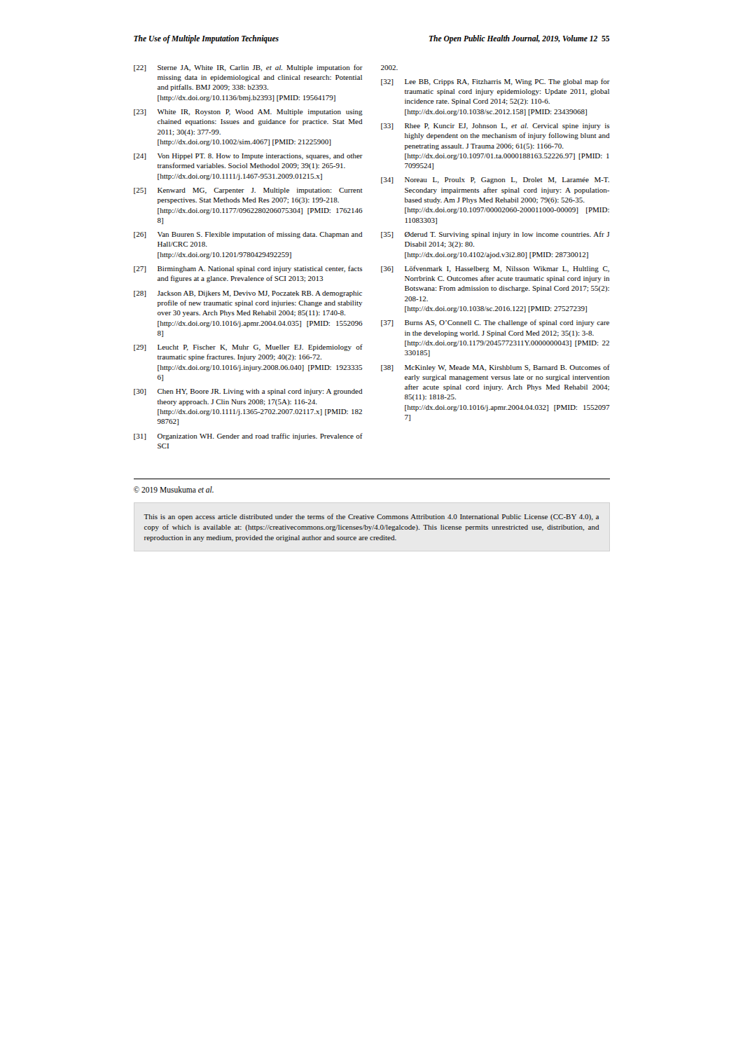The Use of Multiple Imputation Techniques
The Open Public Health Journal, 2019, Volume 12 55
[22] Sterne JA, White IR, Carlin JB, et al. Multiple imputation for missing data in epidemiological and clinical research: Potential and pitfalls. BMJ 2009; 338: b2393. [http://dx.doi.org/10.1136/bmj.b2393] [PMID: 19564179]
[23] White IR, Royston P, Wood AM. Multiple imputation using chained equations: Issues and guidance for practice. Stat Med 2011; 30(4): 377-99. [http://dx.doi.org/10.1002/sim.4067] [PMID: 21225900]
[24] Von Hippel PT. 8. How to Impute interactions, squares, and other transformed variables. Sociol Methodol 2009; 39(1): 265-91. [http://dx.doi.org/10.1111/j.1467-9531.2009.01215.x]
[25] Kenward MG, Carpenter J. Multiple imputation: Current perspectives. Stat Methods Med Res 2007; 16(3): 199-218. [http://dx.doi.org/10.1177/0962280206075304] [PMID: 17621468]
[26] Van Buuren S. Flexible imputation of missing data. Chapman and Hall/CRC 2018. [http://dx.doi.org/10.1201/9780429492259]
[27] Birmingham A. National spinal cord injury statistical center, facts and figures at a glance. Prevalence of SCI 2013; 2013
[28] Jackson AB, Dijkers M, Devivo MJ, Poczatek RB. A demographic profile of new traumatic spinal cord injuries: Change and stability over 30 years. Arch Phys Med Rehabil 2004; 85(11): 1740-8. [http://dx.doi.org/10.1016/j.apmr.2004.04.035] [PMID: 15520968]
[29] Leucht P, Fischer K, Muhr G, Mueller EJ. Epidemiology of traumatic spine fractures. Injury 2009; 40(2): 166-72. [http://dx.doi.org/10.1016/j.injury.2008.06.040] [PMID: 19233356]
[30] Chen HY, Boore JR. Living with a spinal cord injury: A grounded theory approach. J Clin Nurs 2008; 17(5A): 116-24. [http://dx.doi.org/10.1111/j.1365-2702.2007.02117.x] [PMID: 18298762]
[31] Organization WH. Gender and road traffic injuries. Prevalence of SCI
2002.
[32] Lee BB, Cripps RA, Fitzharris M, Wing PC. The global map for traumatic spinal cord injury epidemiology: Update 2011, global incidence rate. Spinal Cord 2014; 52(2): 110-6. [http://dx.doi.org/10.1038/sc.2012.158] [PMID: 23439068]
[33] Rhee P, Kuncir EJ, Johnson L, et al. Cervical spine injury is highly dependent on the mechanism of injury following blunt and penetrating assault. J Trauma 2006; 61(5): 1166-70. [http://dx.doi.org/10.1097/01.ta.0000188163.52226.97] [PMID: 17099524]
[34] Noreau L, Proulx P, Gagnon L, Drolet M, Laramée M-T. Secondary impairments after spinal cord injury: A population-based study. Am J Phys Med Rehabil 2000; 79(6): 526-35. [http://dx.doi.org/10.1097/00002060-200011000-00009] [PMID: 11083303]
[35] Øderud T. Surviving spinal injury in low income countries. Afr J Disabil 2014; 3(2): 80. [http://dx.doi.org/10.4102/ajod.v3i2.80] [PMID: 28730012]
[36] Löfvenmark I, Hasselberg M, Nilsson Wikmar L, Hultling C, Norrbrink C. Outcomes after acute traumatic spinal cord injury in Botswana: From admission to discharge. Spinal Cord 2017; 55(2): 208-12. [http://dx.doi.org/10.1038/sc.2016.122] [PMID: 27527239]
[37] Burns AS, O’Connell C. The challenge of spinal cord injury care in the developing world. J Spinal Cord Med 2012; 35(1): 3-8. [http://dx.doi.org/10.1179/2045772311Y.0000000043] [PMID: 22330185]
[38] McKinley W, Meade MA, Kirshblum S, Barnard B. Outcomes of early surgical management versus late or no surgical intervention after acute spinal cord injury. Arch Phys Med Rehabil 2004; 85(11): 1818-25. [http://dx.doi.org/10.1016/j.apmr.2004.04.032] [PMID: 15520977]
© 2019 Musukuma et al.
This is an open access article distributed under the terms of the Creative Commons Attribution 4.0 International Public License (CC-BY 4.0), a copy of which is available at: (https://creativecommons.org/licenses/by/4.0/legalcode). This license permits unrestricted use, distribution, and reproduction in any medium, provided the original author and source are credited.